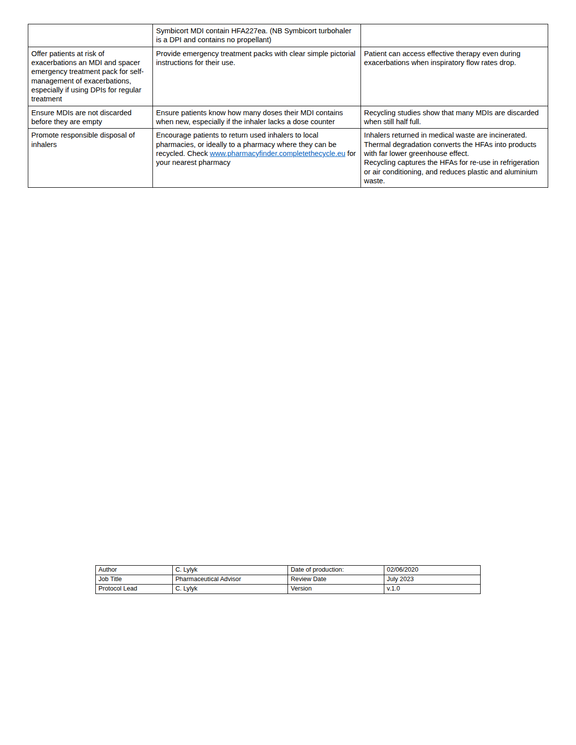| | Symbicort MDI contain HFA227ea. (NB Symbicort turbohaler is a DPI and contains no propellant) | |
| Offer patients at risk of exacerbations an MDI and spacer emergency treatment pack for self-management of exacerbations, especially if using DPIs for regular treatment | Provide emergency treatment packs with clear simple pictorial instructions for their use. | Patient can access effective therapy even during exacerbations when inspiratory flow rates drop. |
| Ensure MDIs are not discarded before they are empty | Ensure patients know how many doses their MDI contains when new, especially if the inhaler lacks a dose counter | Recycling studies show that many MDIs are discarded when still half full. |
| Promote responsible disposal of inhalers | Encourage patients to return used inhalers to local pharmacies, or ideally to a pharmacy where they can be recycled. Check www.pharmacyfinder.completethecycle.eu for your nearest pharmacy | Inhalers returned in medical waste are incinerated. Thermal degradation converts the HFAs into products with far lower greenhouse effect. Recycling captures the HFAs for re-use in refrigeration or air conditioning, and reduces plastic and aluminium waste. |
| Author | C. Lylyk | Date of production: | 02/06/2020 |
| Job Title | Pharmaceutical Advisor | Review Date | July 2023 |
| Protocol Lead | C. Lylyk | Version | v.1.0 |